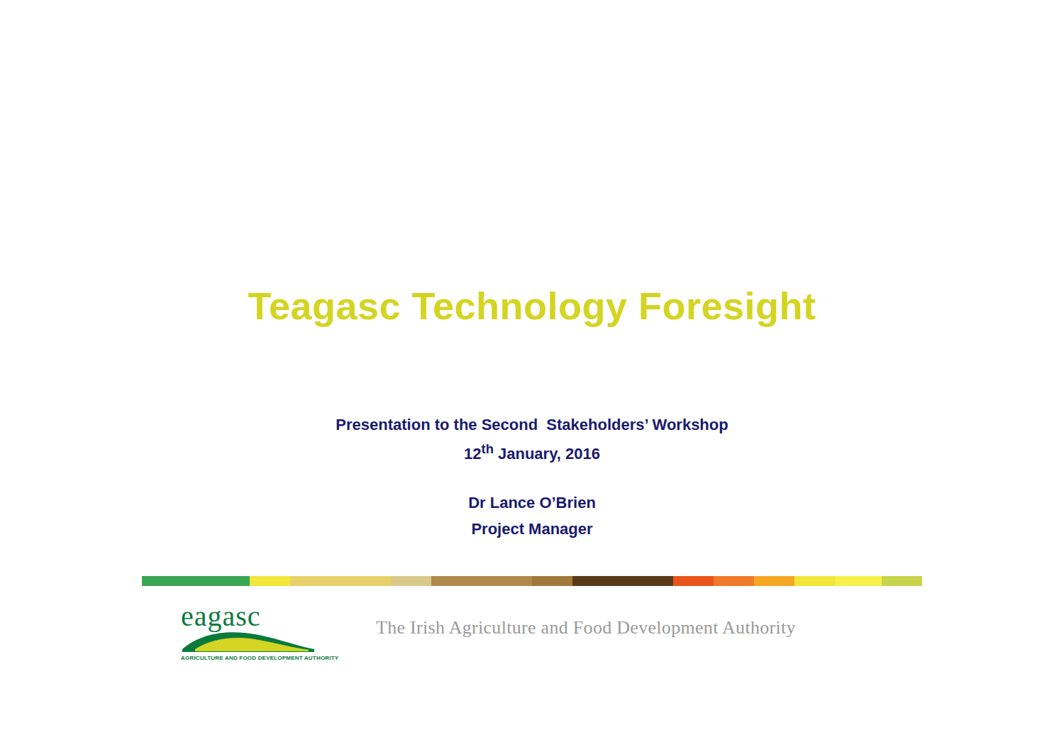Teagasc Technology Foresight
Presentation to the Second Stakeholders’ Workshop
12th January, 2016
Dr Lance O’Brien
Project Manager
eagasc
AGRICULTURE AND FOOD DEVELOPMENT AUTHORITY
The Irish Agriculture and Food Development Authority